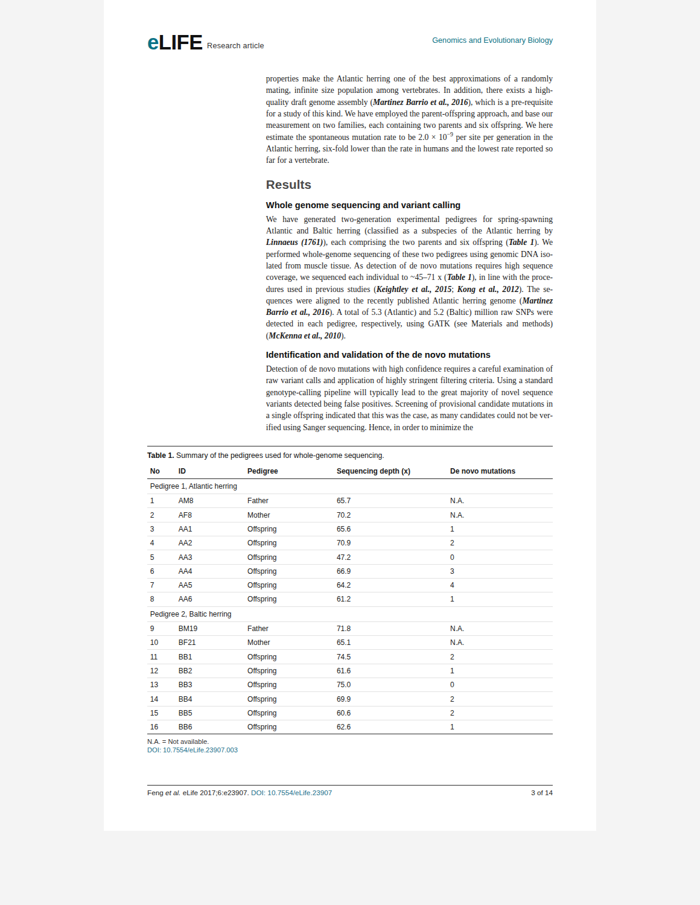eLIFE Research article
Genomics and Evolutionary Biology
properties make the Atlantic herring one of the best approximations of a randomly mating, infinite size population among vertebrates. In addition, there exists a high-quality draft genome assembly (Martinez Barrio et al., 2016), which is a pre-requisite for a study of this kind. We have employed the parent-offspring approach, and base our measurement on two families, each containing two parents and six offspring. We here estimate the spontaneous mutation rate to be 2.0 × 10−9 per site per generation in the Atlantic herring, six-fold lower than the rate in humans and the lowest rate reported so far for a vertebrate.
Results
Whole genome sequencing and variant calling
We have generated two-generation experimental pedigrees for spring-spawning Atlantic and Baltic herring (classified as a subspecies of the Atlantic herring by Linnaeus (1761)), each comprising the two parents and six offspring (Table 1). We performed whole-genome sequencing of these two pedigrees using genomic DNA isolated from muscle tissue. As detection of de novo mutations requires high sequence coverage, we sequenced each individual to ~45–71 x (Table 1), in line with the procedures used in previous studies (Keightley et al., 2015; Kong et al., 2012). The sequences were aligned to the recently published Atlantic herring genome (Martinez Barrio et al., 2016). A total of 5.3 (Atlantic) and 5.2 (Baltic) million raw SNPs were detected in each pedigree, respectively, using GATK (see Materials and methods) (McKenna et al., 2010).
Identification and validation of the de novo mutations
Detection of de novo mutations with high confidence requires a careful examination of raw variant calls and application of highly stringent filtering criteria. Using a standard genotype-calling pipeline will typically lead to the great majority of novel sequence variants detected being false positives. Screening of provisional candidate mutations in a single offspring indicated that this was the case, as many candidates could not be verified using Sanger sequencing. Hence, in order to minimize the
Table 1. Summary of the pedigrees used for whole-genome sequencing.
| No | ID | Pedigree | Sequencing depth (x) | De novo mutations |
| --- | --- | --- | --- | --- |
| Pedigree 1, Atlantic herring |
| 1 | AM8 | Father | 65.7 | N.A. |
| 2 | AF8 | Mother | 70.2 | N.A. |
| 3 | AA1 | Offspring | 65.6 | 1 |
| 4 | AA2 | Offspring | 70.9 | 2 |
| 5 | AA3 | Offspring | 47.2 | 0 |
| 6 | AA4 | Offspring | 66.9 | 3 |
| 7 | AA5 | Offspring | 64.2 | 4 |
| 8 | AA6 | Offspring | 61.2 | 1 |
| Pedigree 2, Baltic herring |
| 9 | BM19 | Father | 71.8 | N.A. |
| 10 | BF21 | Mother | 65.1 | N.A. |
| 11 | BB1 | Offspring | 74.5 | 2 |
| 12 | BB2 | Offspring | 61.6 | 1 |
| 13 | BB3 | Offspring | 75.0 | 0 |
| 14 | BB4 | Offspring | 69.9 | 2 |
| 15 | BB5 | Offspring | 60.6 | 2 |
| 16 | BB6 | Offspring | 62.6 | 1 |
N.A. = Not available.
DOI: 10.7554/eLife.23907.003
Feng et al. eLife 2017;6:e23907. DOI: 10.7554/eLife.23907
3 of 14